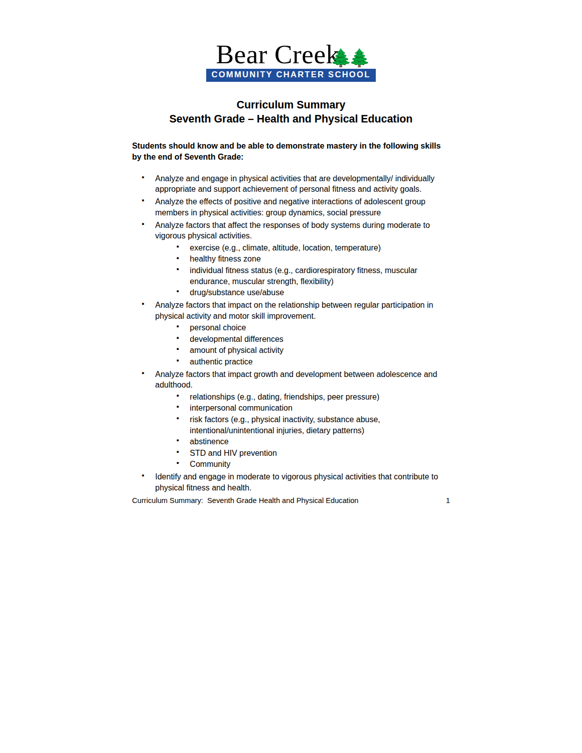Bear Creek🌲🌲
COMMUNITY CHARTER SCHOOL
Curriculum Summary Seventh Grade – Health and Physical Education
Students should know and be able to demonstrate mastery in the following skills by the end of Seventh Grade:
Analyze and engage in physical activities that are developmentally/ individually appropriate and support achievement of personal fitness and activity goals.
Analyze the effects of positive and negative interactions of adolescent group members in physical activities: group dynamics, social pressure
Analyze factors that affect the responses of body systems during moderate to vigorous physical activities.
exercise (e.g., climate, altitude, location, temperature)
healthy fitness zone
individual fitness status (e.g., cardiorespiratory fitness, muscular endurance, muscular strength, flexibility)
drug/substance use/abuse
Analyze factors that impact on the relationship between regular participation in physical activity and motor skill improvement.
personal choice
developmental differences
amount of physical activity
authentic practice
Analyze factors that impact growth and development between adolescence and adulthood.
relationships (e.g., dating, friendships, peer pressure)
interpersonal communication
risk factors (e.g., physical inactivity, substance abuse, intentional/unintentional injuries, dietary patterns)
abstinence
STD and HIV prevention
Community
Identify and engage in moderate to vigorous physical activities that contribute to physical fitness and health.
Curriculum Summary: Seventh Grade Health and Physical Education 1